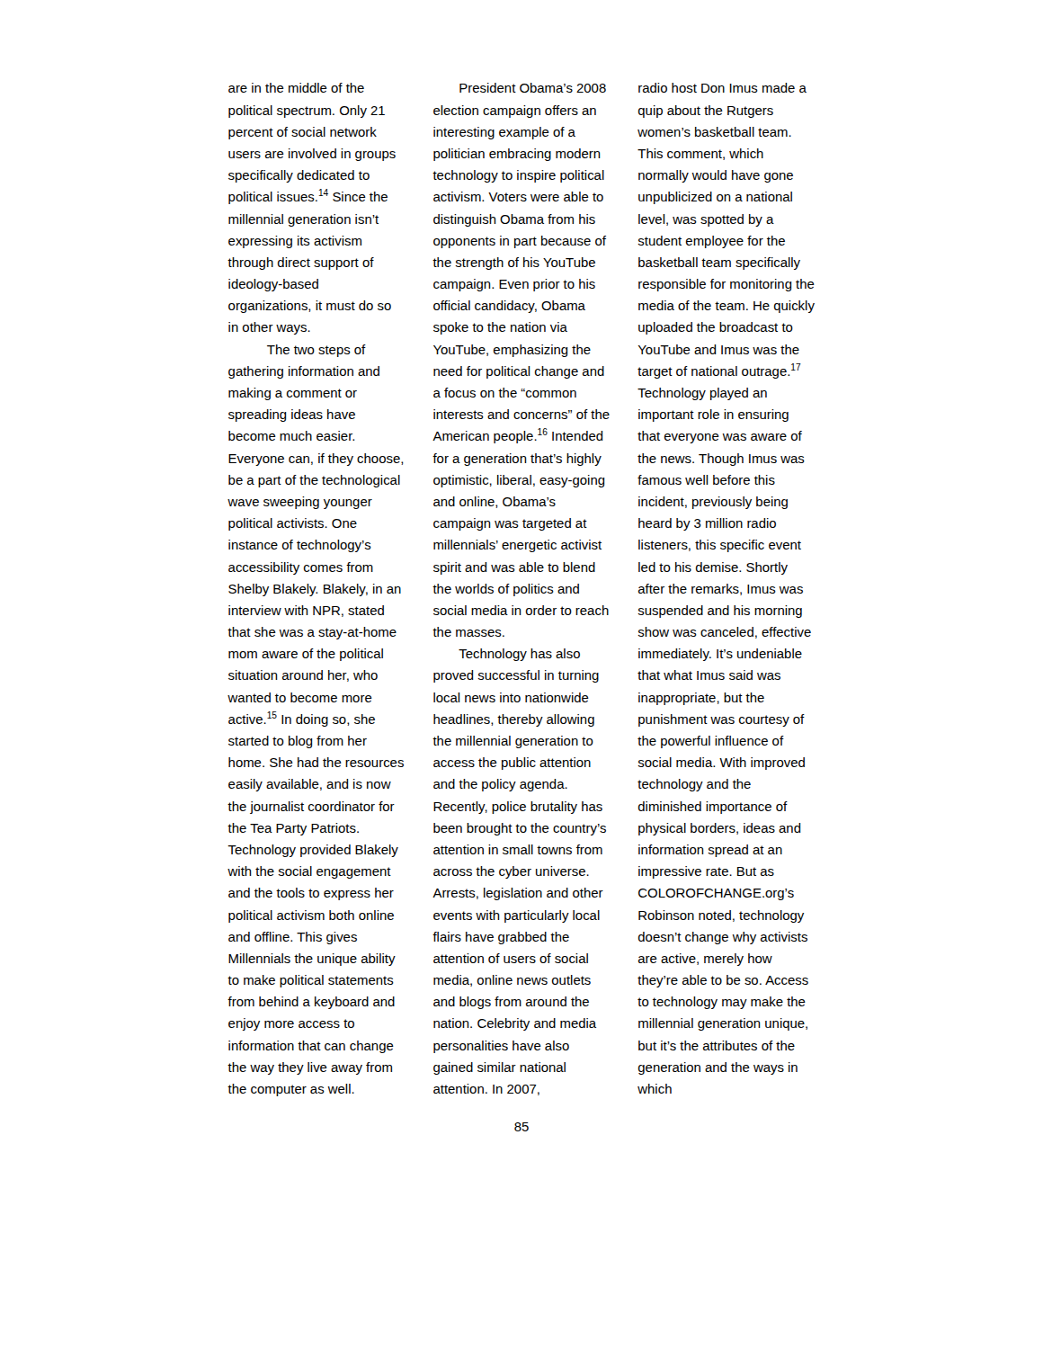are in the middle of the political spectrum. Only 21 percent of social network users are involved in groups specifically dedicated to political issues.14 Since the millennial generation isn’t expressing its activism through direct support of ideology-based organizations, it must do so in other ways.
The two steps of gathering information and making a comment or spreading ideas have become much easier. Everyone can, if they choose, be a part of the technological wave sweeping younger political activists. One instance of technology’s accessibility comes from Shelby Blakely. Blakely, in an interview with NPR, stated that she was a stay-at-home mom aware of the political situation around her, who wanted to become more active.15 In doing so, she started to blog from her home. She had the resources easily available, and is now the journalist coordinator for the Tea Party Patriots. Technology provided Blakely with the social engagement and the tools to express her political activism both online and offline. This gives Millennials the unique ability to make political statements from behind a keyboard and enjoy more access to information that can change the way they live away from the computer as well.
President Obama’s 2008 election campaign offers an interesting example of a politician embracing modern technology to inspire political activism. Voters were able to distinguish Obama from his opponents in part because of the strength of his YouTube campaign. Even prior to his official candidacy, Obama spoke to the nation via YouTube, emphasizing the need for political change and a focus on the “common interests and concerns” of the American people.16 Intended for a generation that’s highly optimistic, liberal, easy-going and online, Obama’s campaign was targeted at millennials’ energetic activist spirit and was able to blend the worlds of politics and social media in order to reach the masses.
Technology has also proved successful in turning local news into nationwide headlines, thereby allowing the millennial generation to access the public attention and the policy agenda. Recently, police brutality has been brought to the country’s attention in small towns from across the cyber universe. Arrests, legislation and other events with particularly local flairs have grabbed the attention of users of social media, online news outlets and blogs from around the nation. Celebrity and media personalities have also gained similar national attention. In 2007,
radio host Don Imus made a quip about the Rutgers women’s basketball team. This comment, which normally would have gone unpublicized on a national level, was spotted by a student employee for the basketball team specifically responsible for monitoring the media of the team. He quickly uploaded the broadcast to YouTube and Imus was the target of national outrage.17 Technology played an important role in ensuring that everyone was aware of the news. Though Imus was famous well before this incident, previously being heard by 3 million radio listeners, this specific event led to his demise. Shortly after the remarks, Imus was suspended and his morning show was canceled, effective immediately. It’s undeniable that what Imus said was inappropriate, but the punishment was courtesy of the powerful influence of social media. With improved technology and the diminished importance of physical borders, ideas and information spread at an impressive rate. But as COLOROFCHANGE.org’s Robinson noted, technology doesn’t change why activists are active, merely how they’re able to be so. Access to technology may make the millennial generation unique, but it’s the attributes of the generation and the ways in which
85